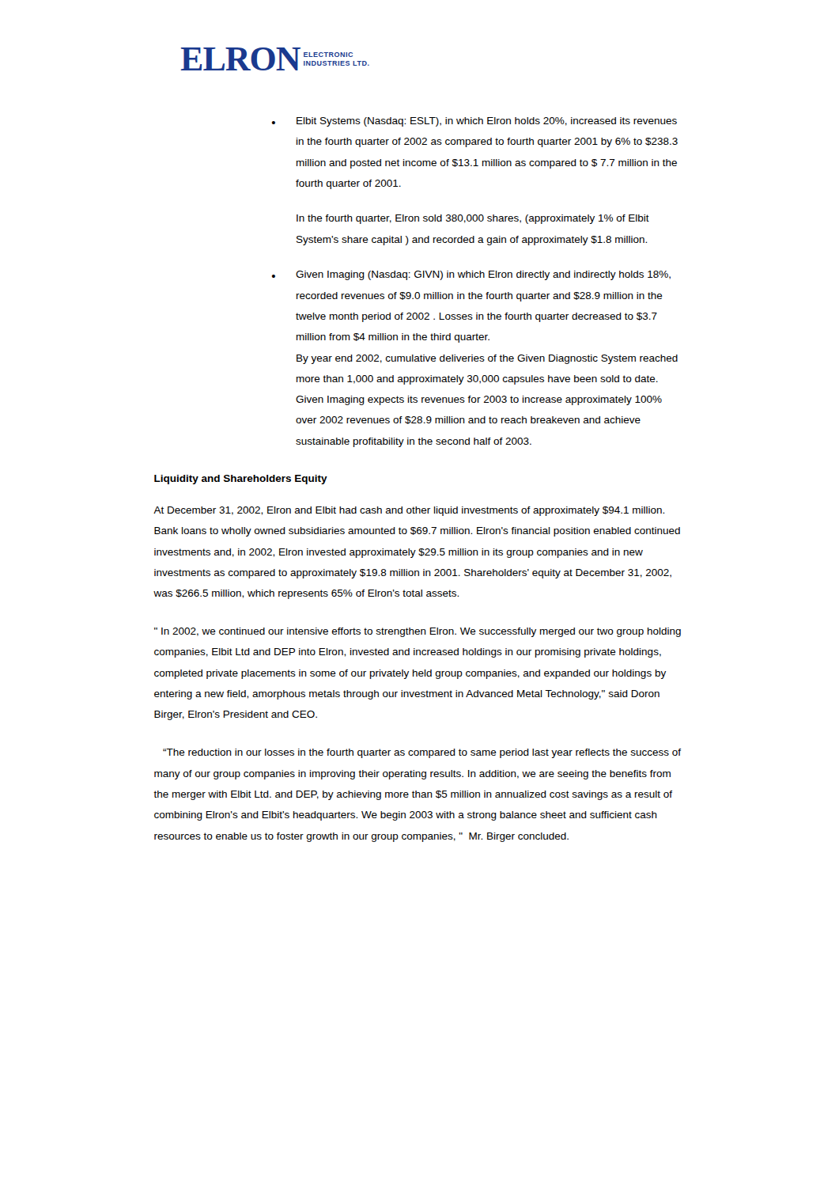ELRON ELECTRONIC
INDUSTRIES LTD.
Elbit Systems (Nasdaq: ESLT), in which Elron holds 20%, increased its revenues in the fourth quarter of 2002 as compared to fourth quarter 2001 by 6% to $238.3 million and posted net income of $13.1 million as compared to $ 7.7 million in the fourth quarter of 2001.
In the fourth quarter, Elron sold 380,000 shares, (approximately 1% of Elbit System's share capital ) and recorded a gain of approximately $1.8 million.
Given Imaging (Nasdaq: GIVN) in which Elron directly and indirectly holds 18%, recorded revenues of $9.0 million in the fourth quarter and $28.9 million in the twelve month period of 2002 . Losses in the fourth quarter decreased to $3.7 million from $4 million in the third quarter.
By year end 2002, cumulative deliveries of the Given Diagnostic System reached more than 1,000 and approximately 30,000 capsules have been sold to date. Given Imaging expects its revenues for 2003 to increase approximately 100% over 2002 revenues of $28.9 million and to reach breakeven and achieve sustainable profitability in the second half of 2003.
Liquidity and Shareholders Equity
At December 31, 2002, Elron and Elbit had cash and other liquid investments of approximately $94.1 million. Bank loans to wholly owned subsidiaries amounted to $69.7 million. Elron's financial position enabled continued investments and, in 2002, Elron invested approximately $29.5 million in its group companies and in new investments as compared to approximately $19.8 million in 2001. Shareholders' equity at December 31, 2002, was $266.5 million, which represents 65% of Elron's total assets.
" In 2002, we continued our intensive efforts to strengthen Elron. We successfully merged our two group holding companies, Elbit Ltd and DEP into Elron, invested and increased holdings in our promising private holdings, completed private placements in some of our privately held group companies, and expanded our holdings by entering a new field, amorphous metals through our investment in Advanced Metal Technology," said Doron Birger, Elron's President and CEO.
“The reduction in our losses in the fourth quarter as compared to same period last year reflects the success of many of our group companies in improving their operating results. In addition, we are seeing the benefits from the merger with Elbit Ltd. and DEP, by achieving more than $5 million in annualized cost savings as a result of combining Elron's and Elbit's headquarters. We begin 2003 with a strong balance sheet and sufficient cash resources to enable us to foster growth in our group companies, " Mr. Birger concluded.